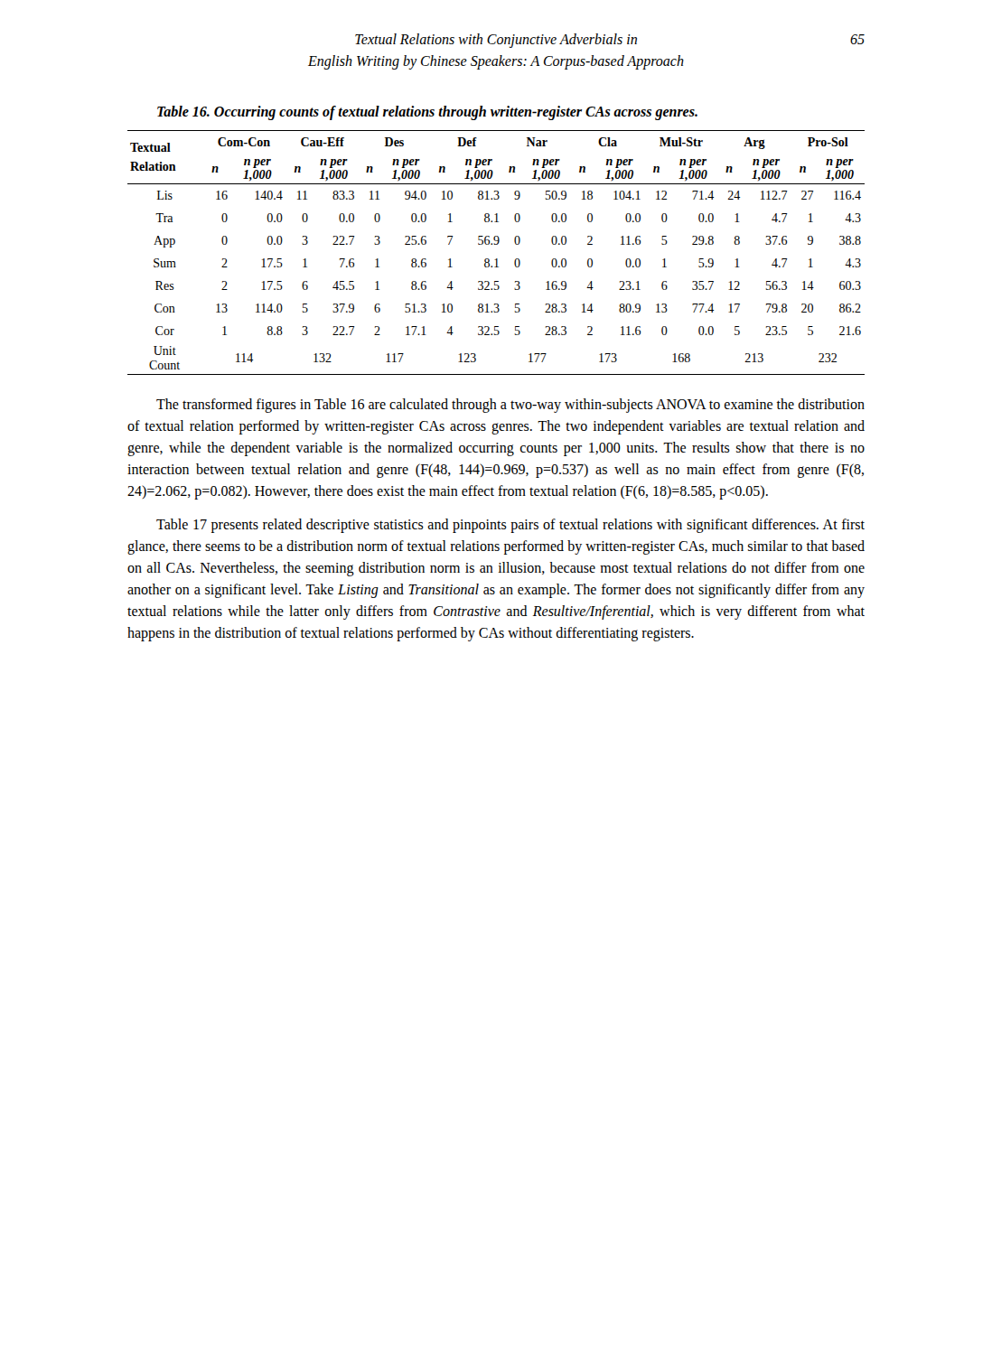65 Textual Relations with Conjunctive Adverbials in English Writing by Chinese Speakers: A Corpus-based Approach
Table 16. Occurring counts of textual relations through written-register CAs across genres.
| Textual Relation | Com-Con | Cau-Eff | Des | Def | Nar | Cla | Mul-Str | Arg | Pro-Sol |
| --- | --- | --- | --- | --- | --- | --- | --- | --- | --- |
| n | n per 1,000 | n | n per 1,000 | n | n per 1,000 | n | n per 1,000 | n | n per 1,000 | n | n per 1,000 | n | n per 1,000 | n | n per 1,000 | n | n per 1,000 |
| Lis | 16 | 140.4 | 11 | 83.3 | 11 | 94.0 | 10 | 81.3 | 9 | 50.9 | 18 | 104.1 | 12 | 71.4 | 24 | 112.7 | 27 | 116.4 |
| Tra | 0 | 0.0 | 0 | 0.0 | 0 | 0.0 | 1 | 8.1 | 0 | 0.0 | 0 | 0.0 | 0 | 0.0 | 1 | 4.7 | 1 | 4.3 |
| App | 0 | 0.0 | 3 | 22.7 | 3 | 25.6 | 7 | 56.9 | 0 | 0.0 | 2 | 11.6 | 5 | 29.8 | 8 | 37.6 | 9 | 38.8 |
| Sum | 2 | 17.5 | 1 | 7.6 | 1 | 8.6 | 1 | 8.1 | 0 | 0.0 | 0 | 0.0 | 1 | 5.9 | 1 | 4.7 | 1 | 4.3 |
| Res | 2 | 17.5 | 6 | 45.5 | 1 | 8.6 | 4 | 32.5 | 3 | 16.9 | 4 | 23.1 | 6 | 35.7 | 12 | 56.3 | 14 | 60.3 |
| Con | 13 | 114.0 | 5 | 37.9 | 6 | 51.3 | 10 | 81.3 | 5 | 28.3 | 14 | 80.9 | 13 | 77.4 | 17 | 79.8 | 20 | 86.2 |
| Cor | 1 | 8.8 | 3 | 22.7 | 2 | 17.1 | 4 | 32.5 | 5 | 28.3 | 2 | 11.6 | 0 | 0.0 | 5 | 23.5 | 5 | 21.6 |
| Unit Count | 114 | 132 | 117 | 123 | 177 | 173 | 168 | 213 | 232 |
The transformed figures in Table 16 are calculated through a two-way within-subjects ANOVA to examine the distribution of textual relation performed by written-register CAs across genres. The two independent variables are textual relation and genre, while the dependent variable is the normalized occurring counts per 1,000 units. The results show that there is no interaction between textual relation and genre (F(48, 144)=0.969, p=0.537) as well as no main effect from genre (F(8, 24)=2.062, p=0.082). However, there does exist the main effect from textual relation (F(6, 18)=8.585, p<0.05).
Table 17 presents related descriptive statistics and pinpoints pairs of textual relations with significant differences. At first glance, there seems to be a distribution norm of textual relations performed by written-register CAs, much similar to that based on all CAs. Nevertheless, the seeming distribution norm is an illusion, because most textual relations do not differ from one another on a significant level. Take Listing and Transitional as an example. The former does not significantly differ from any textual relations while the latter only differs from Contrastive and Resultive/Inferential, which is very different from what happens in the distribution of textual relations performed by CAs without differentiating registers.